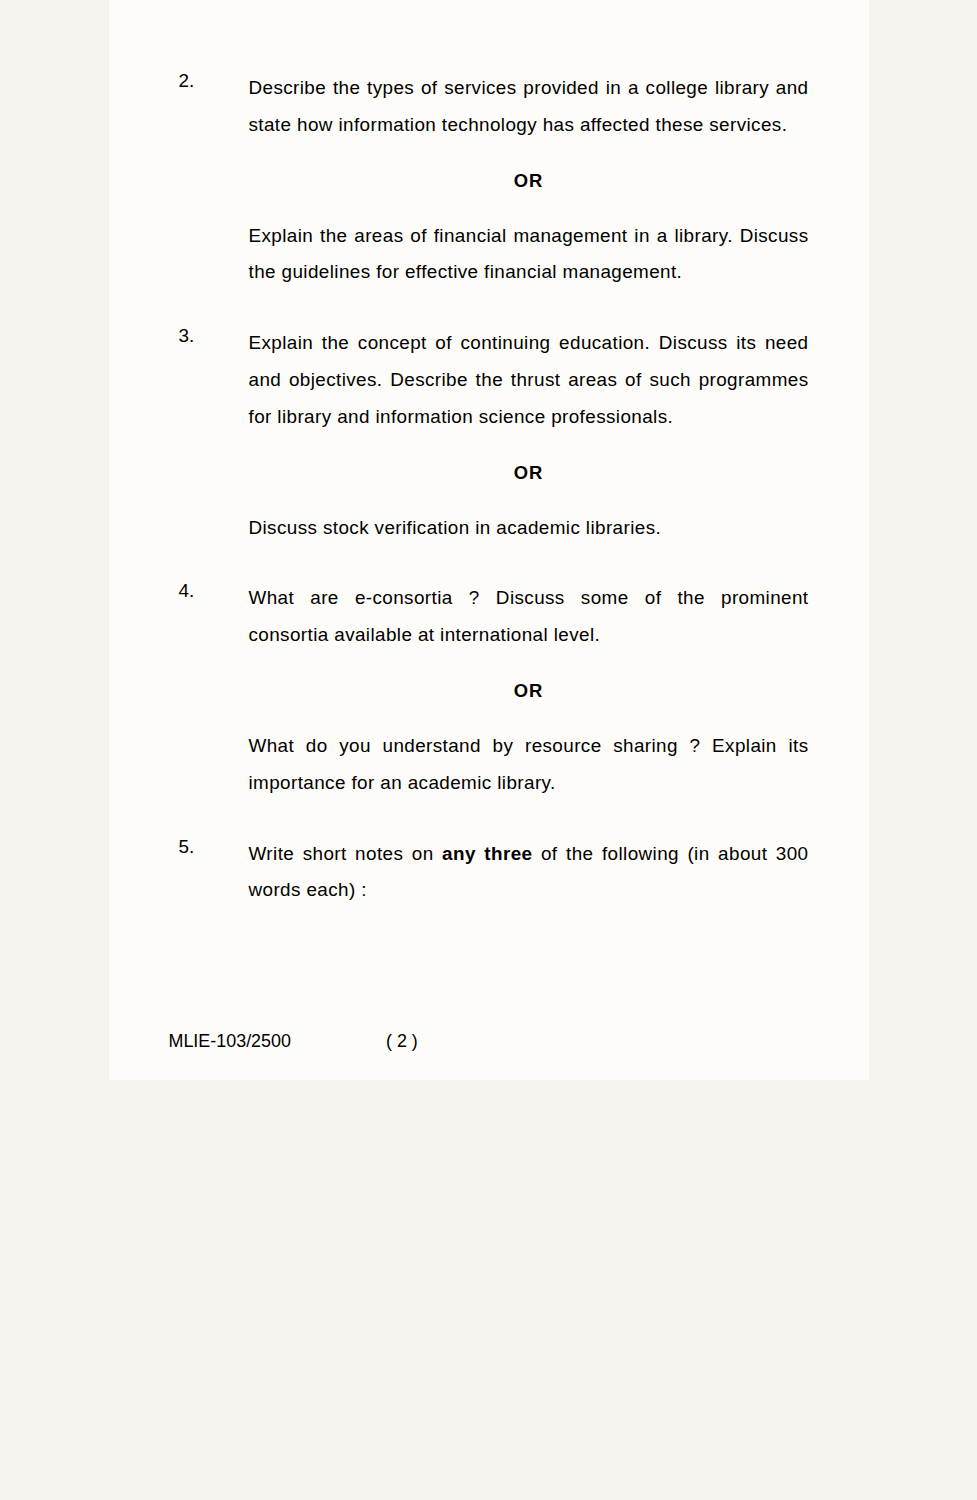2.
Describe the types of services provided in a college library and state how information technology has affected these services.
OR
Explain the areas of financial management in a library. Discuss the guidelines for effective financial management.
3.
Explain the concept of continuing education. Discuss its need and objectives. Describe the thrust areas of such programmes for library and information science professionals.
OR
Discuss stock verification in academic libraries.
4.
What are e-consortia ? Discuss some of the prominent consortia available at international level.
OR
What do you understand by resource sharing ? Explain its importance for an academic library.
5.
Write short notes on any three of the following (in about 300 words each) :
MLIE-103/2500 ( 2 )